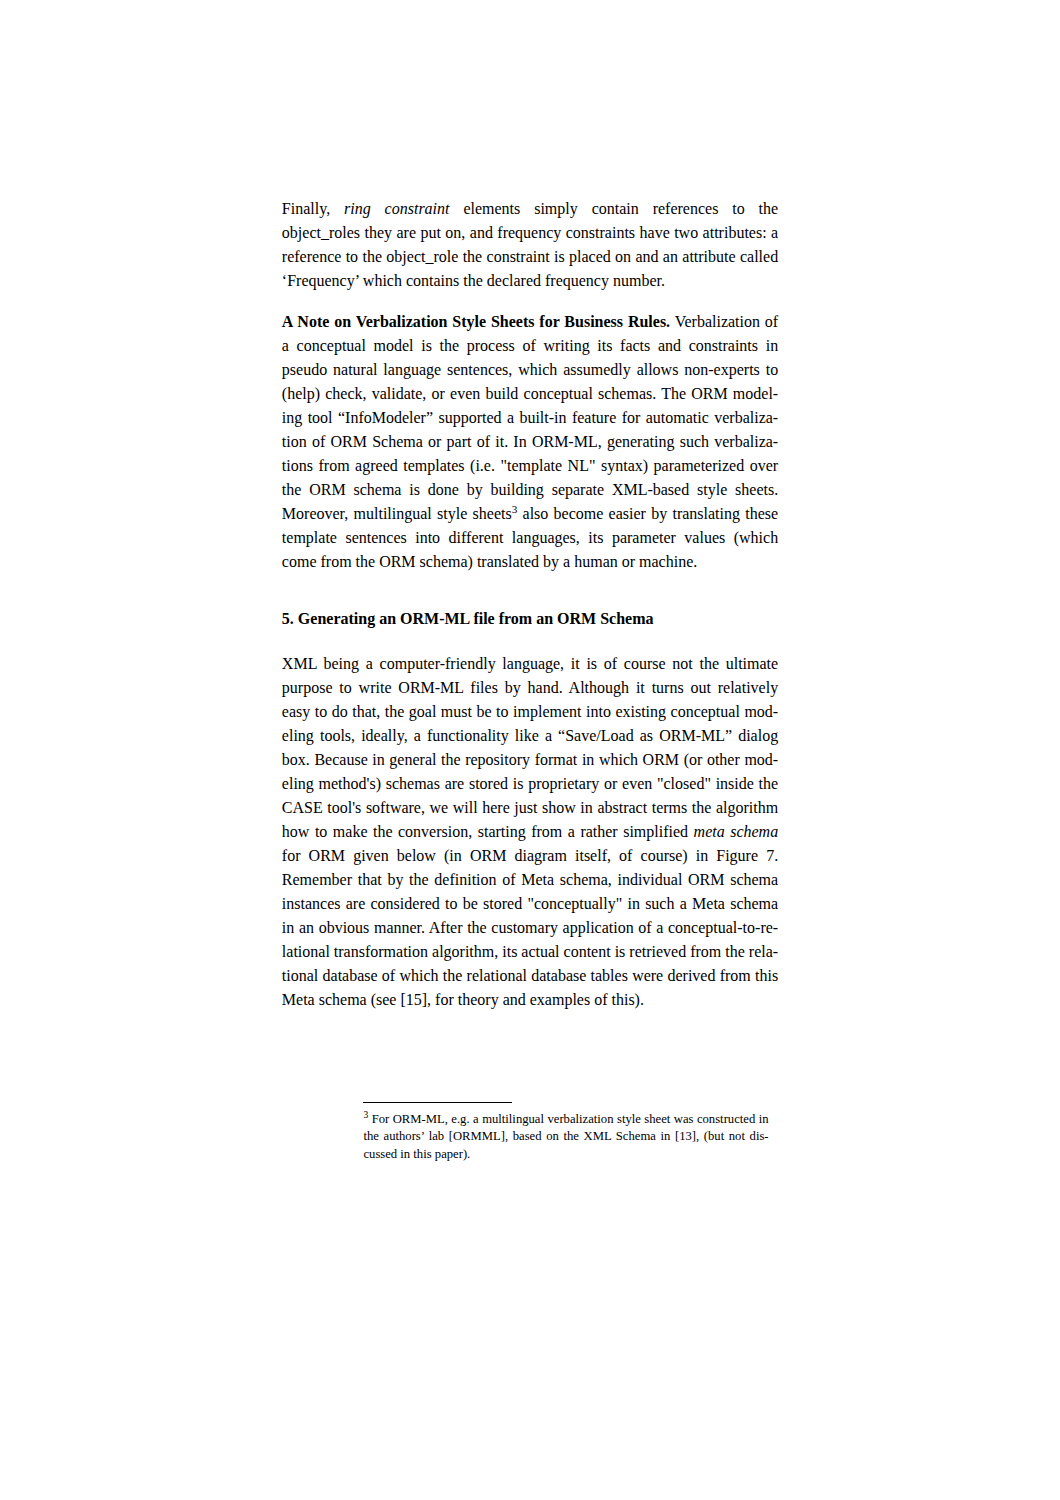Finally, ring constraint elements simply contain references to the object_roles they are put on, and frequency constraints have two attributes: a reference to the object_role the constraint is placed on and an attribute called ‘Frequency’ which contains the declared frequency number.
A Note on Verbalization Style Sheets for Business Rules. Verbalization of a conceptual model is the process of writing its facts and constraints in pseudo natural language sentences, which assumedly allows non-experts to (help) check, validate, or even build conceptual schemas. The ORM modeling tool “InfoModeler” supported a built-in feature for automatic verbalization of ORM Schema or part of it. In ORM-ML, generating such verbalizations from agreed templates (i.e. "template NL" syntax) parameterized over the ORM schema is done by building separate XML-based style sheets. Moreover, multilingual style sheets3 also become easier by translating these template sentences into different languages, its parameter values (which come from the ORM schema) translated by a human or machine.
5. Generating an ORM-ML file from an ORM Schema
XML being a computer-friendly language, it is of course not the ultimate purpose to write ORM-ML files by hand. Although it turns out relatively easy to do that, the goal must be to implement into existing conceptual modeling tools, ideally, a functionality like a “Save/Load as ORM-ML” dialog box. Because in general the repository format in which ORM (or other modeling method's) schemas are stored is proprietary or even "closed" inside the CASE tool's software, we will here just show in abstract terms the algorithm how to make the conversion, starting from a rather simplified meta schema for ORM given below (in ORM diagram itself, of course) in Figure 7. Remember that by the definition of Meta schema, individual ORM schema instances are considered to be stored "conceptually" in such a Meta schema in an obvious manner. After the customary application of a conceptual-to-relational transformation algorithm, its actual content is retrieved from the relational database of which the relational database tables were derived from this Meta schema (see [15], for theory and examples of this).
3 For ORM-ML, e.g. a multilingual verbalization style sheet was constructed in the authors’ lab [ORMML], based on the XML Schema in [13], (but not discussed in this paper).